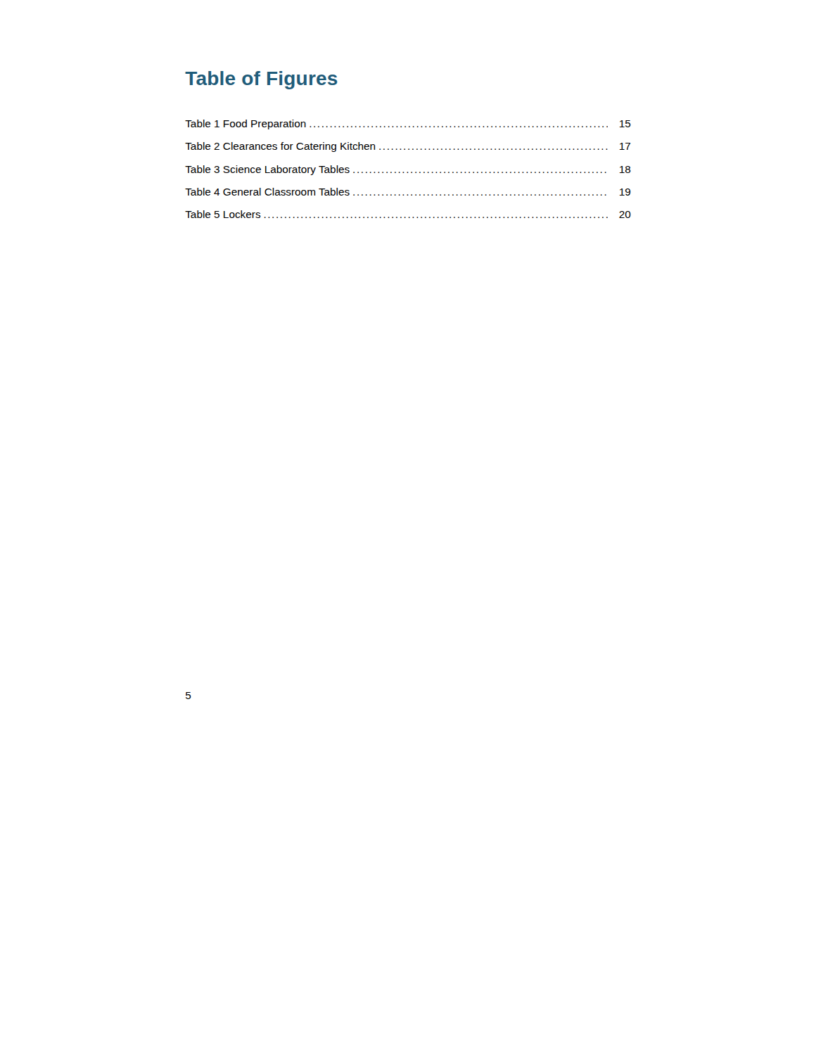Table of Figures
Table 1 Food Preparation ................................................................................................. 15
Table 2 Clearances for Catering Kitchen ........................................................................... 17
Table 3 Science Laboratory Tables .................................................................................... 18
Table 4 General Classroom Tables ................................................................................... 19
Table 5 Lockers ........................................................................................................... 20
5